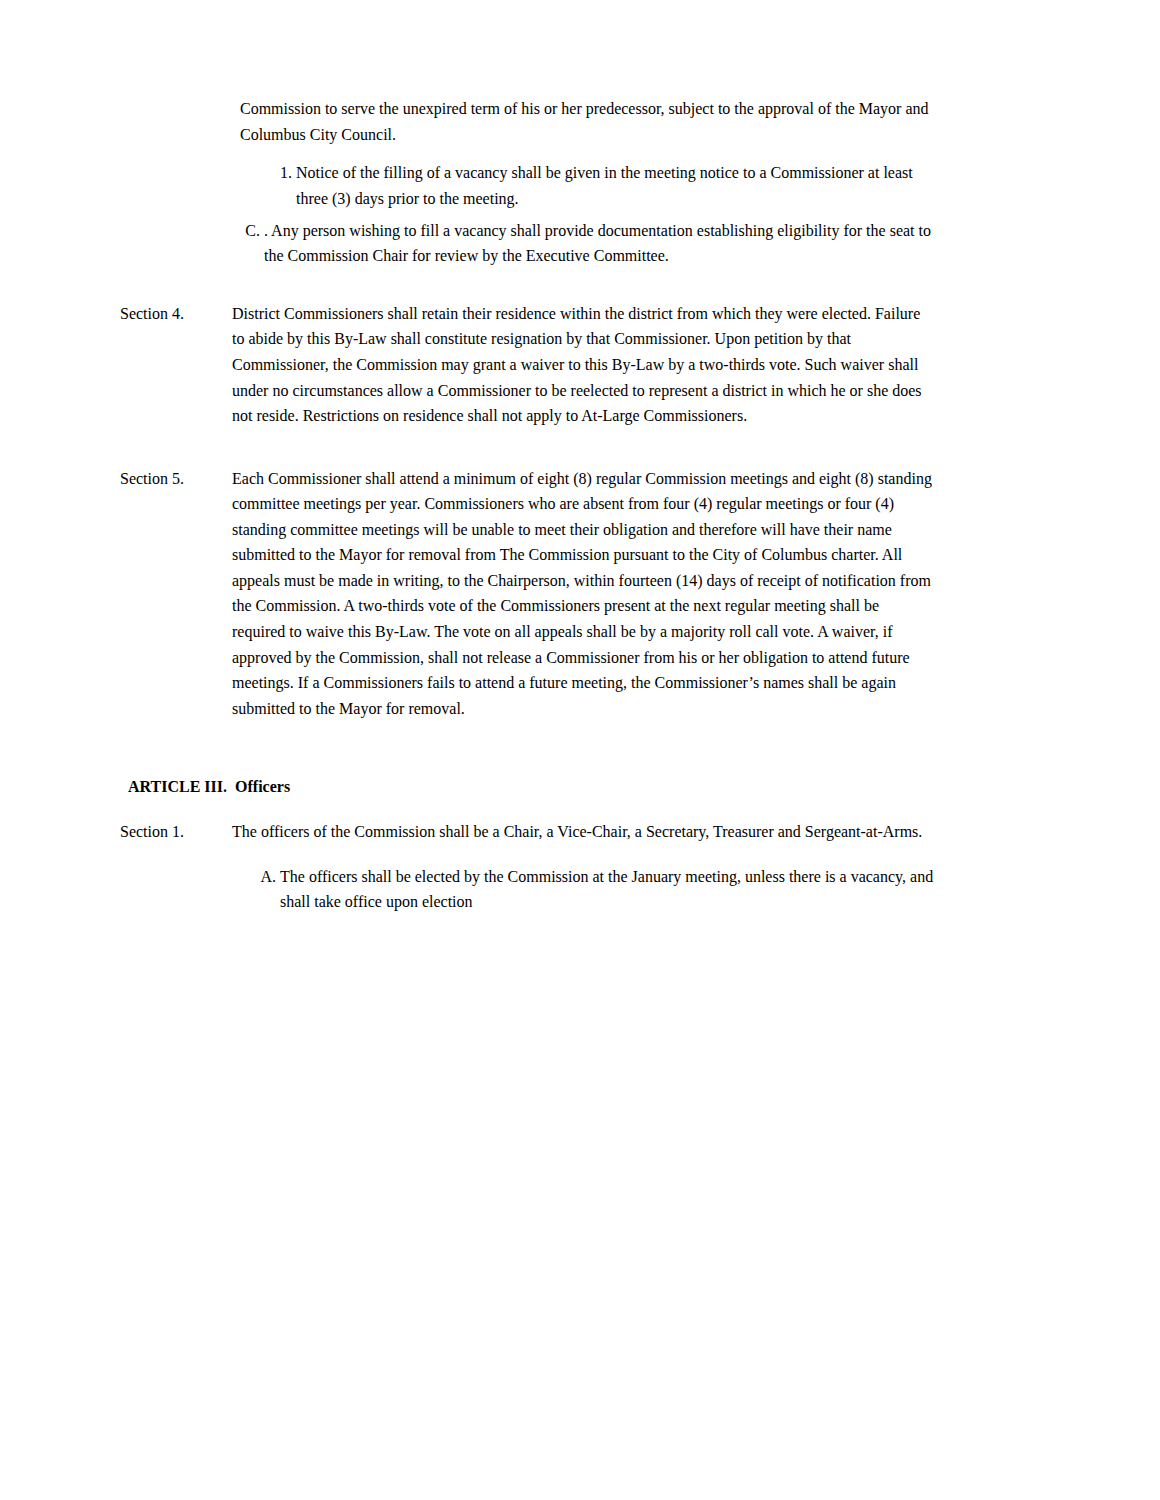Commission to serve the unexpired term of his or her predecessor, subject to the approval of the Mayor and Columbus City Council.
Notice of the filling of a vacancy shall be given in the meeting notice to a Commissioner at least three (3) days prior to the meeting.
. Any person wishing to fill a vacancy shall provide documentation establishing eligibility for the seat to the Commission Chair for review by the Executive Committee.
Section 4.
District Commissioners shall retain their residence within the district from which they were elected. Failure to abide by this By-Law shall constitute resignation by that Commissioner. Upon petition by that Commissioner, the Commission may grant a waiver to this By-Law by a two-thirds vote. Such waiver shall under no circumstances allow a Commissioner to be reelected to represent a district in which he or she does not reside. Restrictions on residence shall not apply to At-Large Commissioners.
Section 5.
Each Commissioner shall attend a minimum of eight (8) regular Commission meetings and eight (8) standing committee meetings per year. Commissioners who are absent from four (4) regular meetings or four (4) standing committee meetings will be unable to meet their obligation and therefore will have their name submitted to the Mayor for removal from The Commission pursuant to the City of Columbus charter. All appeals must be made in writing, to the Chairperson, within fourteen (14) days of receipt of notification from the Commission. A two-thirds vote of the Commissioners present at the next regular meeting shall be required to waive this By-Law. The vote on all appeals shall be by a majority roll call vote. A waiver, if approved by the Commission, shall not release a Commissioner from his or her obligation to attend future meetings. If a Commissioners fails to attend a future meeting, the Commissioner’s names shall be again submitted to the Mayor for removal.
ARTICLE III. Officers
Section 1.
The officers of the Commission shall be a Chair, a Vice-Chair, a Secretary, Treasurer and Sergeant-at-Arms.
The officers shall be elected by the Commission at the January meeting, unless there is a vacancy, and shall take office upon election